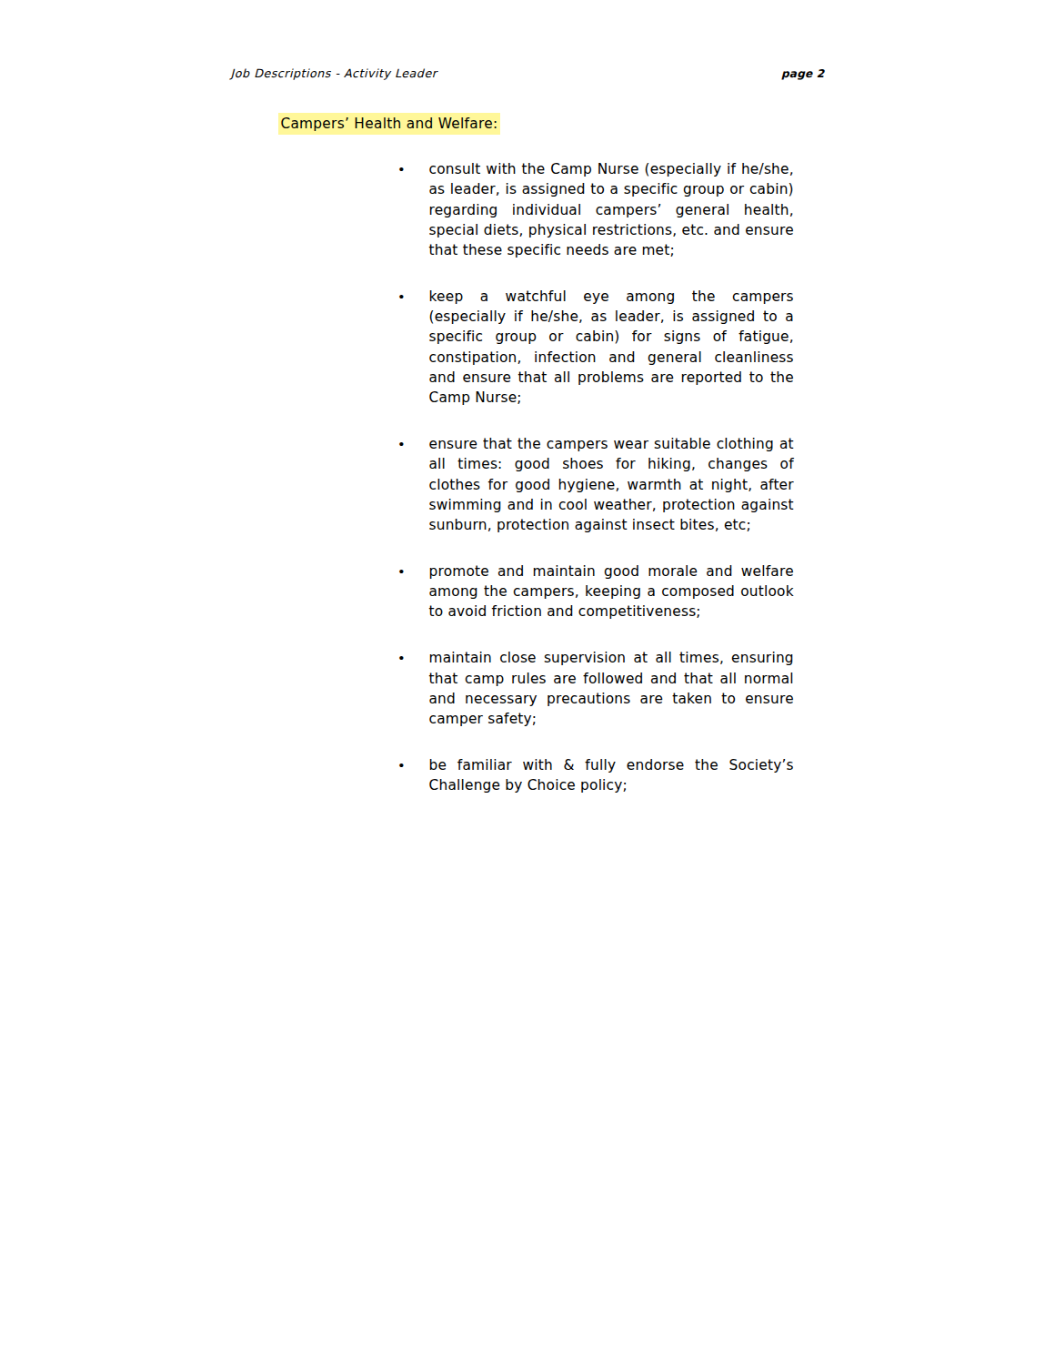Job Descriptions - Activity Leader page 2
Campers’ Health and Welfare:
consult with the Camp Nurse (especially if he/she, as leader, is assigned to a specific group or cabin) regarding individual campers’ general health, special diets, physical restrictions, etc. and ensure that these specific needs are met;
keep a watchful eye among the campers (especially if he/she, as leader, is assigned to a specific group or cabin) for signs of fatigue, constipation, infection and general cleanliness and ensure that all problems are reported to the Camp Nurse;
ensure that the campers wear suitable clothing at all times: good shoes for hiking, changes of clothes for good hygiene, warmth at night, after swimming and in cool weather, protection against sunburn, protection against insect bites, etc;
promote and maintain good morale and welfare among the campers, keeping a composed outlook to avoid friction and competitiveness;
maintain close supervision at all times, ensuring that camp rules are followed and that all normal and necessary precautions are taken to ensure camper safety;
be familiar with & fully endorse the Society’s Challenge by Choice policy;